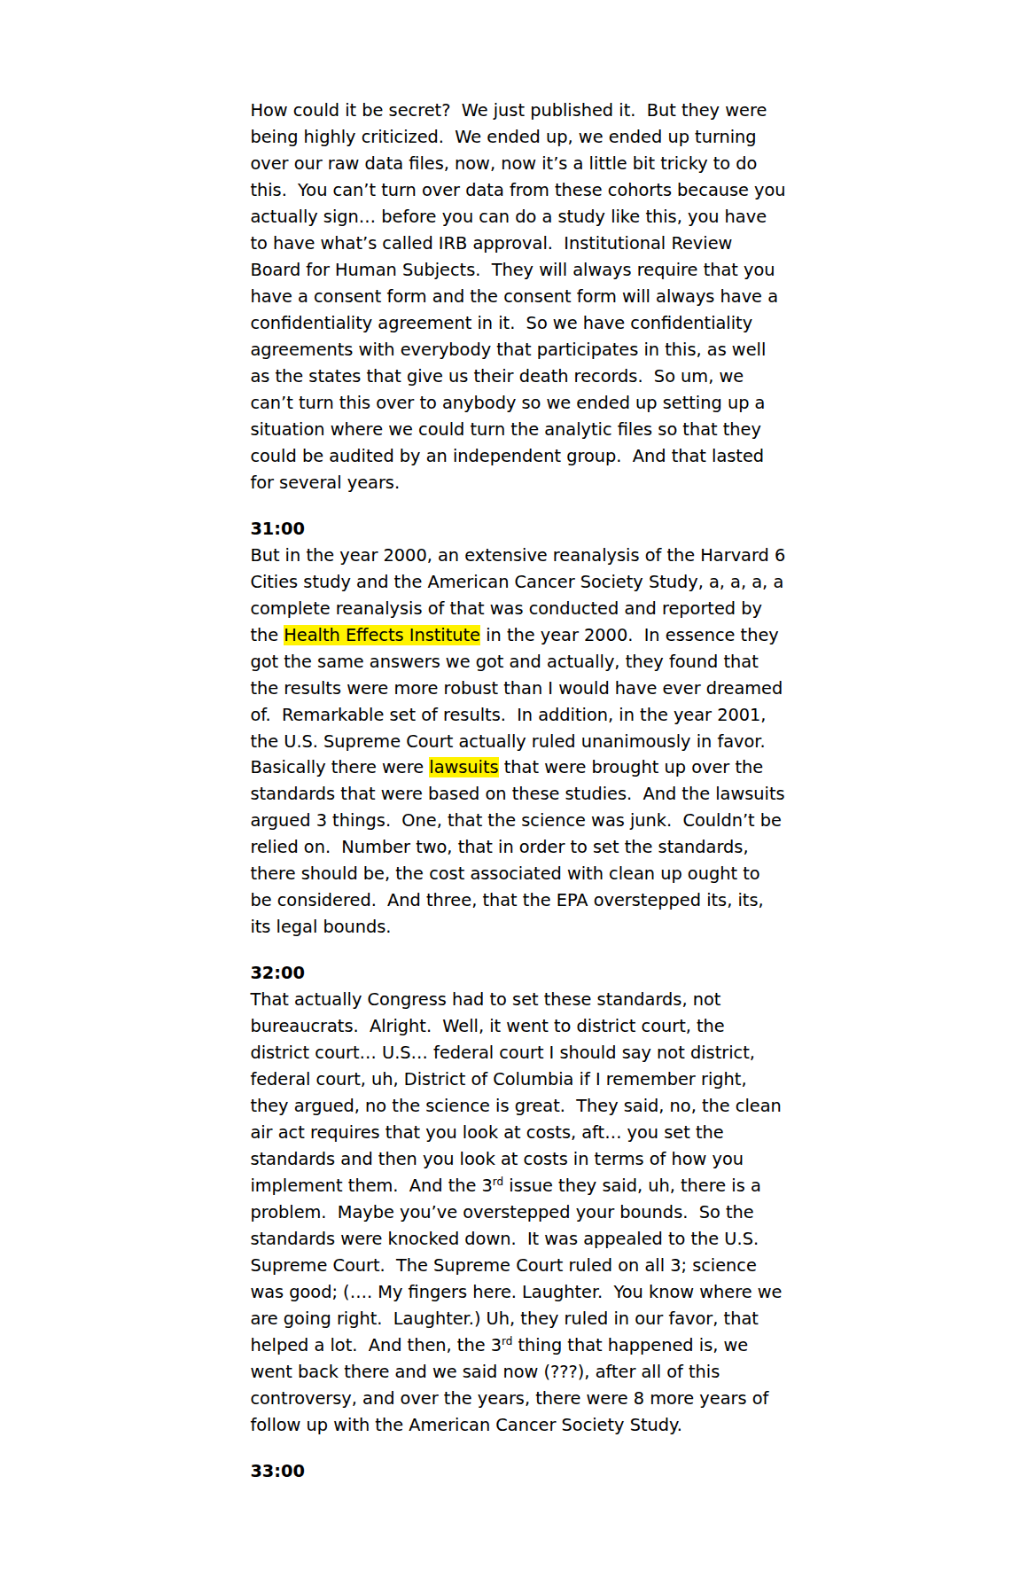How could it be secret? We just published it. But they were being highly criticized. We ended up, we ended up turning over our raw data files, now, now it’s a little bit tricky to do this. You can’t turn over data from these cohorts because you actually sign… before you can do a study like this, you have to have what’s called IRB approval. Institutional Review Board for Human Subjects. They will always require that you have a consent form and the consent form will always have a confidentiality agreement in it. So we have confidentiality agreements with everybody that participates in this, as well as the states that give us their death records. So um, we can’t turn this over to anybody so we ended up setting up a situation where we could turn the analytic files so that they could be audited by an independent group. And that lasted for several years.
31:00
But in the year 2000, an extensive reanalysis of the Harvard 6 Cities study and the American Cancer Society Study, a, a, a, a complete reanalysis of that was conducted and reported by the Health Effects Institute in the year 2000. In essence they got the same answers we got and actually, they found that the results were more robust than I would have ever dreamed of. Remarkable set of results. In addition, in the year 2001, the U.S. Supreme Court actually ruled unanimously in favor. Basically there were lawsuits that were brought up over the standards that were based on these studies. And the lawsuits argued 3 things. One, that the science was junk. Couldn’t be relied on. Number two, that in order to set the standards, there should be, the cost associated with clean up ought to be considered. And three, that the EPA overstepped its, its, its legal bounds.
32:00
That actually Congress had to set these standards, not bureaucrats. Alright. Well, it went to district court, the district court… U.S… federal court I should say not district, federal court, uh, District of Columbia if I remember right, they argued, no the science is great. They said, no, the clean air act requires that you look at costs, aft… you set the standards and then you look at costs in terms of how you implement them. And the 3rd issue they said, uh, there is a problem. Maybe you’ve overstepped your bounds. So the standards were knocked down. It was appealed to the U.S. Supreme Court. The Supreme Court ruled on all 3; science was good; (…. My fingers here. Laughter. You know where we are going right. Laughter.) Uh, they ruled in our favor, that helped a lot. And then, the 3rd thing that happened is, we went back there and we said now (???), after all of this controversy, and over the years, there were 8 more years of follow up with the American Cancer Society Study.
33:00